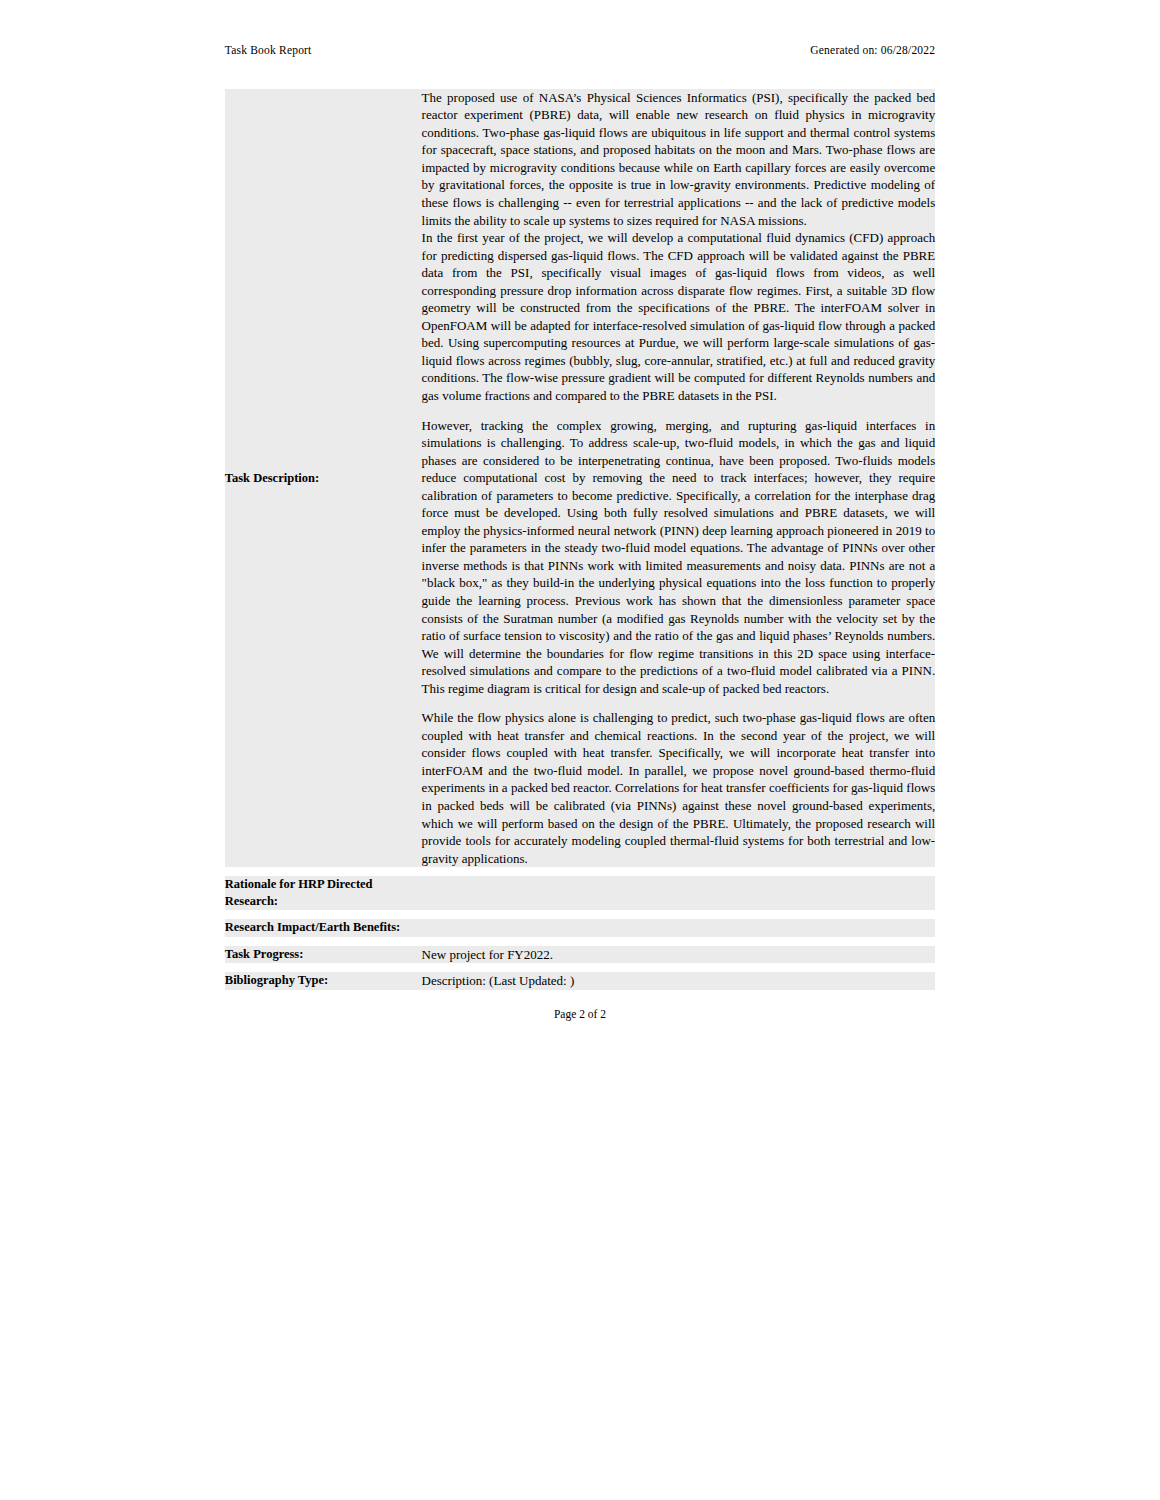Task Book Report
Generated on: 06/28/2022
| Task Description: | The proposed use of NASA’s Physical Sciences Informatics (PSI), specifically the packed bed reactor experiment (PBRE) data, will enable new research on fluid physics in microgravity conditions. Two-phase gas-liquid flows are ubiquitous in life support and thermal control systems for spacecraft, space stations, and proposed habitats on the moon and Mars. Two-phase flows are impacted by microgravity conditions because while on Earth capillary forces are easily overcome by gravitational forces, the opposite is true in low-gravity environments. Predictive modeling of these flows is challenging -- even for terrestrial applications -- and the lack of predictive models limits the ability to scale up systems to sizes required for NASA missions. In the first year of the project, we will develop a computational fluid dynamics (CFD) approach for predicting dispersed gas-liquid flows. The CFD approach will be validated against the PBRE data from the PSI, specifically visual images of gas-liquid flows from videos, as well corresponding pressure drop information across disparate flow regimes. First, a suitable 3D flow geometry will be constructed from the specifications of the PBRE. The interFOAM solver in OpenFOAM will be adapted for interface-resolved simulation of gas-liquid flow through a packed bed. Using supercomputing resources at Purdue, we will perform large-scale simulations of gas-liquid flows across regimes (bubbly, slug, core-annular, stratified, etc.) at full and reduced gravity conditions. The flow-wise pressure gradient will be computed for different Reynolds numbers and gas volume fractions and compared to the PBRE datasets in the PSI. However, tracking the complex growing, merging, and rupturing gas-liquid interfaces in simulations is challenging. To address scale-up, two-fluid models, in which the gas and liquid phases are considered to be interpenetrating continua, have been proposed. Two-fluids models reduce computational cost by removing the need to track interfaces; however, they require calibration of parameters to become predictive. Specifically, a correlation for the interphase drag force must be developed. Using both fully resolved simulations and PBRE datasets, we will employ the physics-informed neural network (PINN) deep learning approach pioneered in 2019 to infer the parameters in the steady two-fluid model equations. The advantage of PINNs over other inverse methods is that PINNs work with limited measurements and noisy data. PINNs are not a "black box," as they build-in the underlying physical equations into the loss function to properly guide the learning process. Previous work has shown that the dimensionless parameter space consists of the Suratman number (a modified gas Reynolds number with the velocity set by the ratio of surface tension to viscosity) and the ratio of the gas and liquid phases’ Reynolds numbers. We will determine the boundaries for flow regime transitions in this 2D space using interface-resolved simulations and compare to the predictions of a two-fluid model calibrated via a PINN. This regime diagram is critical for design and scale-up of packed bed reactors. While the flow physics alone is challenging to predict, such two-phase gas-liquid flows are often coupled with heat transfer and chemical reactions. In the second year of the project, we will consider flows coupled with heat transfer. Specifically, we will incorporate heat transfer into interFOAM and the two-fluid model. In parallel, we propose novel ground-based thermo-fluid experiments in a packed bed reactor. Correlations for heat transfer coefficients for gas-liquid flows in packed beds will be calibrated (via PINNs) against these novel ground-based experiments, which we will perform based on the design of the PBRE. Ultimately, the proposed research will provide tools for accurately modeling coupled thermal-fluid systems for both terrestrial and low-gravity applications. |
| Rationale for HRP Directed Research: | |
| Research Impact/Earth Benefits: | |
| Task Progress: | New project for FY2022. |
| Bibliography Type: | Description: (Last Updated: ) |
Page 2 of 2